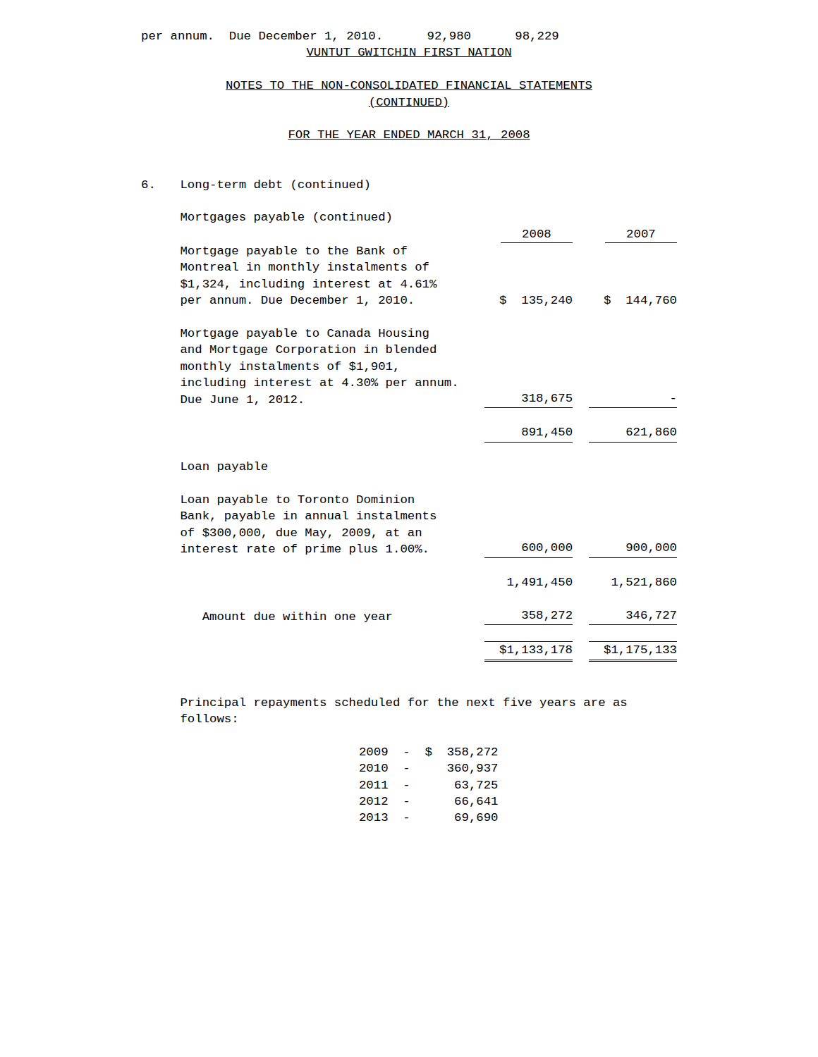per annum. Due December 1, 2010. 92,980 98,229
VUNTUT GWITCHIN FIRST NATION
NOTES TO THE NON-CONSOLIDATED FINANCIAL STATEMENTS
(CONTINUED)
FOR THE YEAR ENDED MARCH 31, 2008
6. Long-term debt (continued)
Mortgages payable (continued)
| | 2008 | 2007 |
| Mortgage payable to the Bank of Montreal in monthly instalments of $1,324, including interest at 4.61% per annum. Due December 1, 2010. | $ 135,240 | $ 144,760 |
| Mortgage payable to Canada Housing and Mortgage Corporation in blended monthly instalments of $1,901, including interest at 4.30% per annum. Due June 1, 2012. | 318,675 | - |
| | 891,450 | 621,860 |
Loan payable
| Loan payable to Toronto Dominion Bank, payable in annual instalments of $300,000, due May, 2009, at an interest rate of prime plus 1.00%. | 600,000 | 900,000 |
| | 1,491,450 | 1,521,860 |
| Amount due within one year | 358,272 | 346,727 |
| | $1,133,178 | $1,175,133 |
Principal repayments scheduled for the next five years are as follows:
| 2009 | - | $ | 358,272 |
| 2010 | - | | 360,937 |
| 2011 | - | | 63,725 |
| 2012 | - | | 66,641 |
| 2013 | - | | 69,690 |